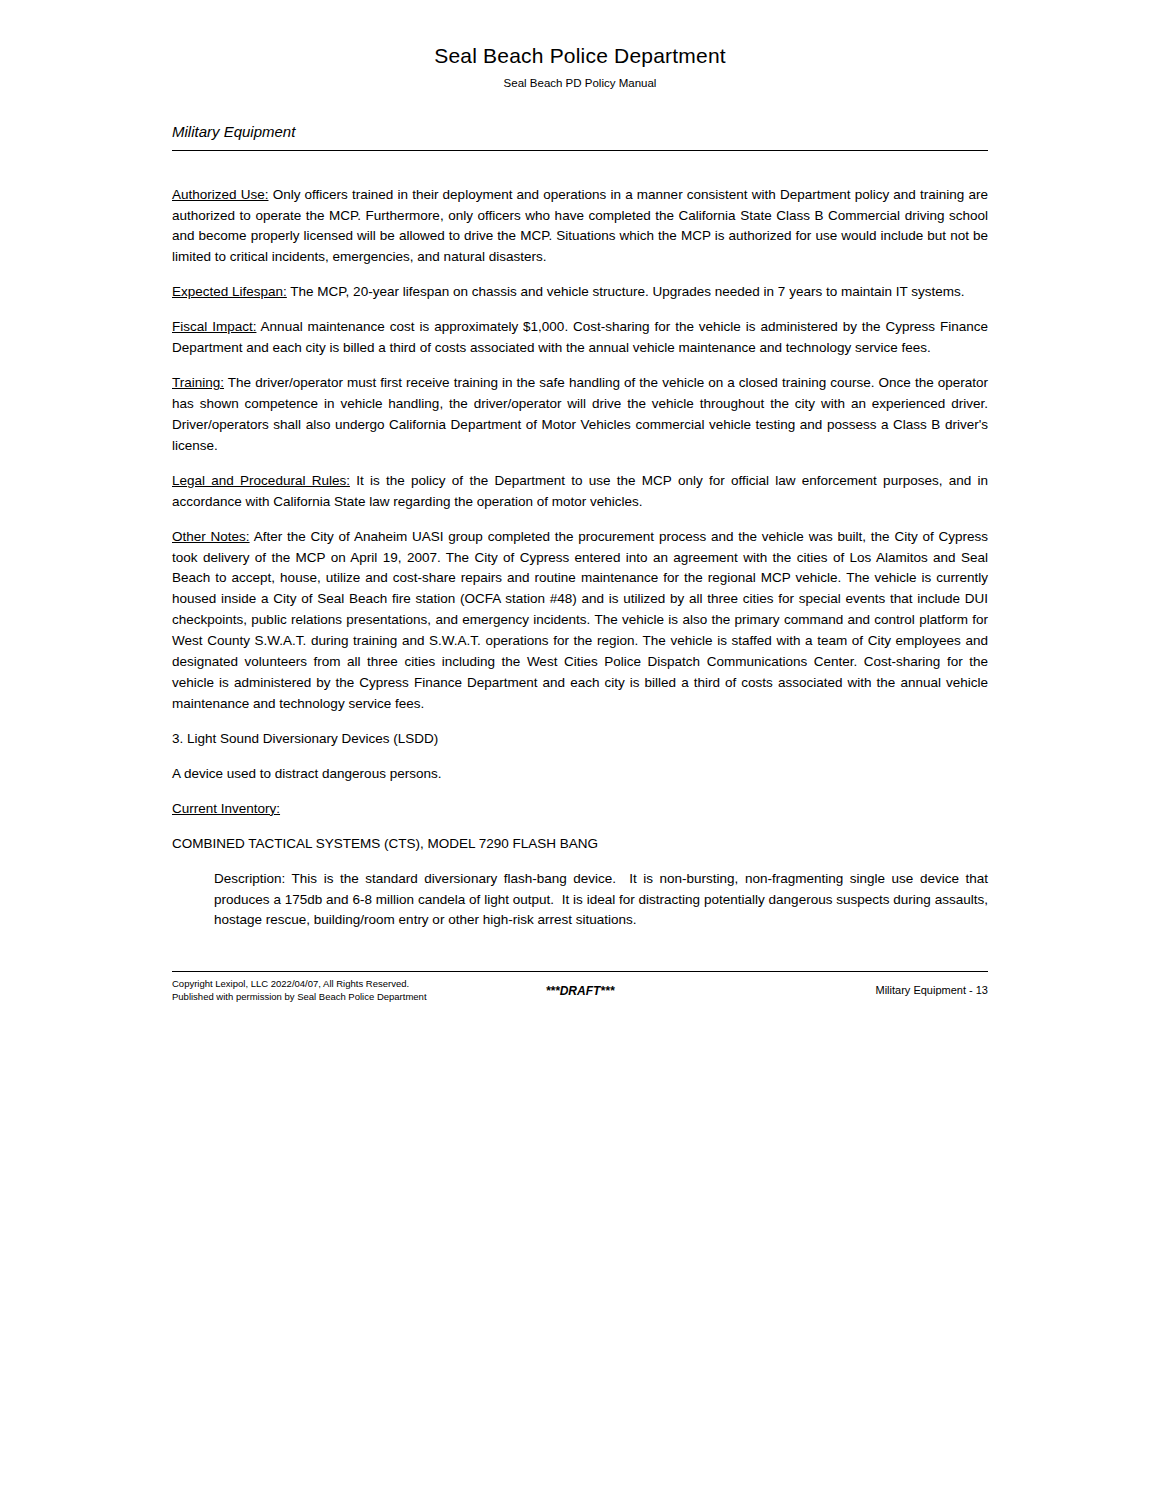Seal Beach Police Department
Seal Beach PD Policy Manual
Military Equipment
Authorized Use: Only officers trained in their deployment and operations in a manner consistent with Department policy and training are authorized to operate the MCP. Furthermore, only officers who have completed the California State Class B Commercial driving school and become properly licensed will be allowed to drive the MCP. Situations which the MCP is authorized for use would include but not be limited to critical incidents, emergencies, and natural disasters.
Expected Lifespan: The MCP, 20-year lifespan on chassis and vehicle structure. Upgrades needed in 7 years to maintain IT systems.
Fiscal Impact: Annual maintenance cost is approximately $1,000. Cost-sharing for the vehicle is administered by the Cypress Finance Department and each city is billed a third of costs associated with the annual vehicle maintenance and technology service fees.
Training: The driver/operator must first receive training in the safe handling of the vehicle on a closed training course. Once the operator has shown competence in vehicle handling, the driver/operator will drive the vehicle throughout the city with an experienced driver. Driver/operators shall also undergo California Department of Motor Vehicles commercial vehicle testing and possess a Class B driver's license.
Legal and Procedural Rules: It is the policy of the Department to use the MCP only for official law enforcement purposes, and in accordance with California State law regarding the operation of motor vehicles.
Other Notes: After the City of Anaheim UASI group completed the procurement process and the vehicle was built, the City of Cypress took delivery of the MCP on April 19, 2007. The City of Cypress entered into an agreement with the cities of Los Alamitos and Seal Beach to accept, house, utilize and cost-share repairs and routine maintenance for the regional MCP vehicle. The vehicle is currently housed inside a City of Seal Beach fire station (OCFA station #48) and is utilized by all three cities for special events that include DUI checkpoints, public relations presentations, and emergency incidents. The vehicle is also the primary command and control platform for West County S.W.A.T. during training and S.W.A.T. operations for the region. The vehicle is staffed with a team of City employees and designated volunteers from all three cities including the West Cities Police Dispatch Communications Center. Cost-sharing for the vehicle is administered by the Cypress Finance Department and each city is billed a third of costs associated with the annual vehicle maintenance and technology service fees.
3. Light Sound Diversionary Devices (LSDD)
A device used to distract dangerous persons.
Current Inventory:
COMBINED TACTICAL SYSTEMS (CTS), MODEL 7290 FLASH BANG
Description: This is the standard diversionary flash-bang device. It is non-bursting, non-fragmenting single use device that produces a 175db and 6-8 million candela of light output. It is ideal for distracting potentially dangerous suspects during assaults, hostage rescue, building/room entry or other high-risk arrest situations.
Copyright Lexipol, LLC 2022/04/07, All Rights Reserved.
Published with permission by Seal Beach Police Department
***DRAFT***
Military Equipment - 13